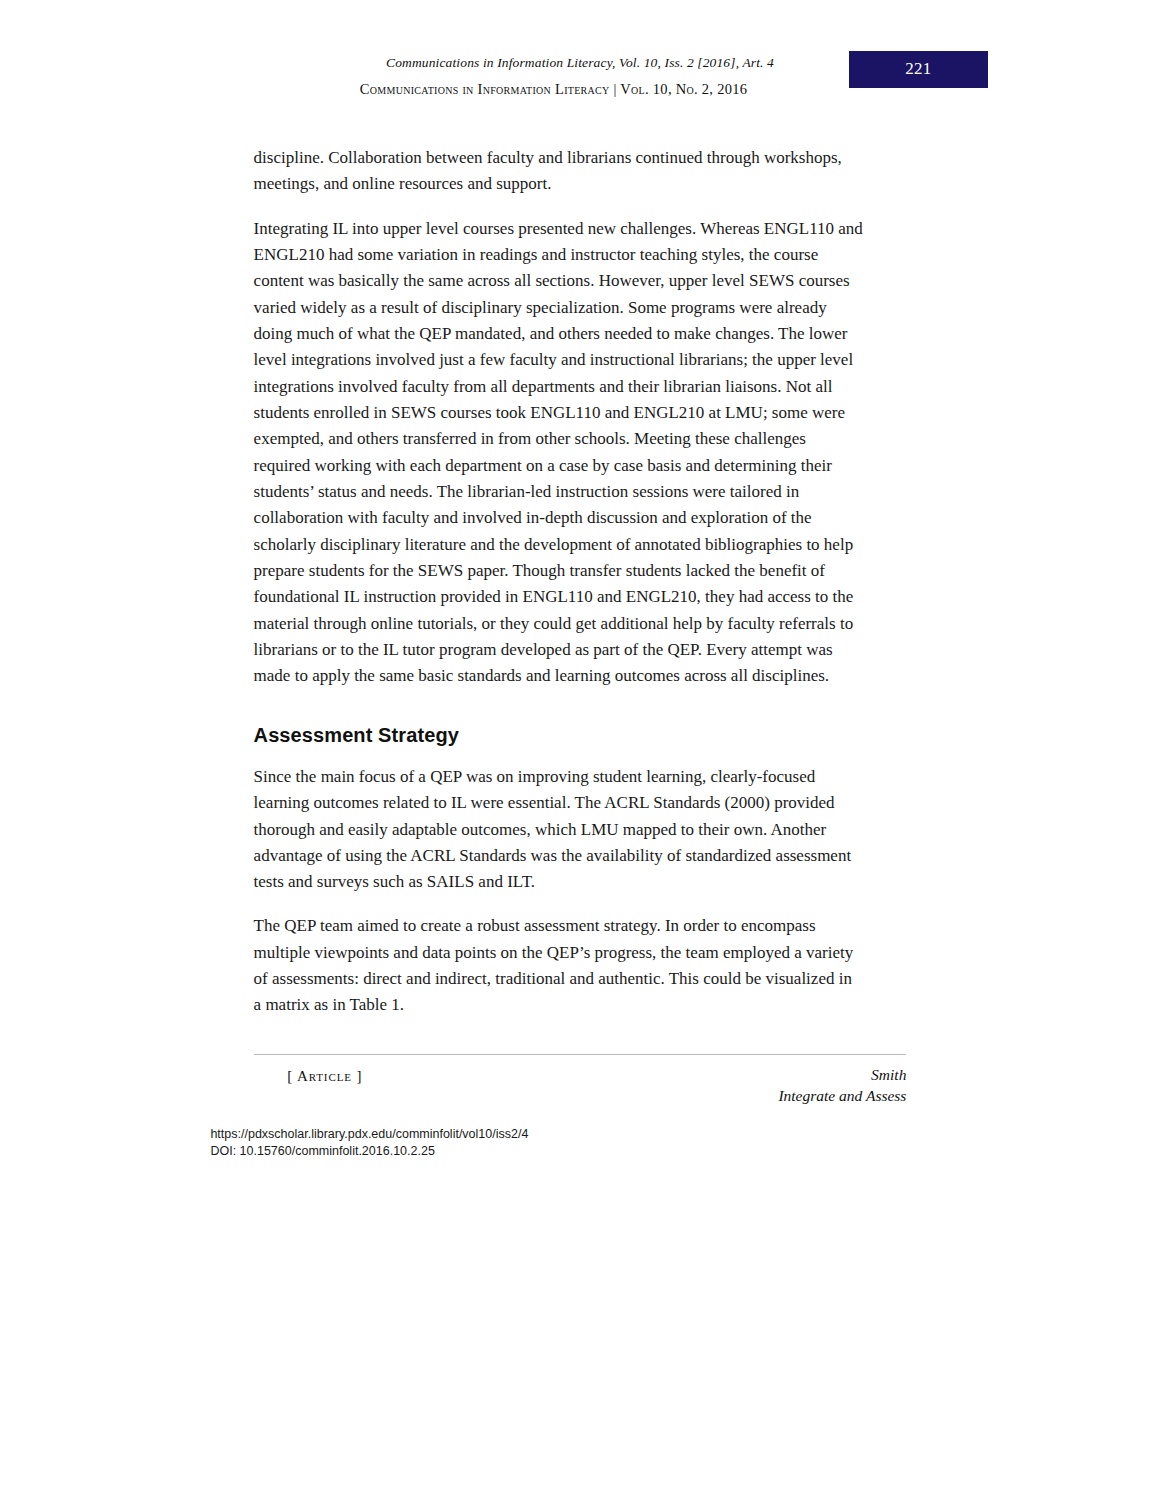221
Communications in Information Literacy, Vol. 10, Iss. 2 [2016], Art. 4
Communications in Information Literacy | Vol. 10, No. 2, 2016
discipline. Collaboration between faculty and librarians continued through workshops, meetings, and online resources and support.
Integrating IL into upper level courses presented new challenges. Whereas ENGL110 and ENGL210 had some variation in readings and instructor teaching styles, the course content was basically the same across all sections. However, upper level SEWS courses varied widely as a result of disciplinary specialization. Some programs were already doing much of what the QEP mandated, and others needed to make changes. The lower level integrations involved just a few faculty and instructional librarians; the upper level integrations involved faculty from all departments and their librarian liaisons. Not all students enrolled in SEWS courses took ENGL110 and ENGL210 at LMU; some were exempted, and others transferred in from other schools. Meeting these challenges required working with each department on a case by case basis and determining their students’ status and needs. The librarian-led instruction sessions were tailored in collaboration with faculty and involved in-depth discussion and exploration of the scholarly disciplinary literature and the development of annotated bibliographies to help prepare students for the SEWS paper. Though transfer students lacked the benefit of foundational IL instruction provided in ENGL110 and ENGL210, they had access to the material through online tutorials, or they could get additional help by faculty referrals to librarians or to the IL tutor program developed as part of the QEP. Every attempt was made to apply the same basic standards and learning outcomes across all disciplines.
Assessment Strategy
Since the main focus of a QEP was on improving student learning, clearly-focused learning outcomes related to IL were essential. The ACRL Standards (2000) provided thorough and easily adaptable outcomes, which LMU mapped to their own. Another advantage of using the ACRL Standards was the availability of standardized assessment tests and surveys such as SAILS and ILT.
The QEP team aimed to create a robust assessment strategy. In order to encompass multiple viewpoints and data points on the QEP’s progress, the team employed a variety of assessments: direct and indirect, traditional and authentic. This could be visualized in a matrix as in Table 1.
[ Article ]
Smith
Integrate and Assess
https://pdxscholar.library.pdx.edu/comminfolit/vol10/iss2/4
DOI: 10.15760/comminfolit.2016.10.2.25